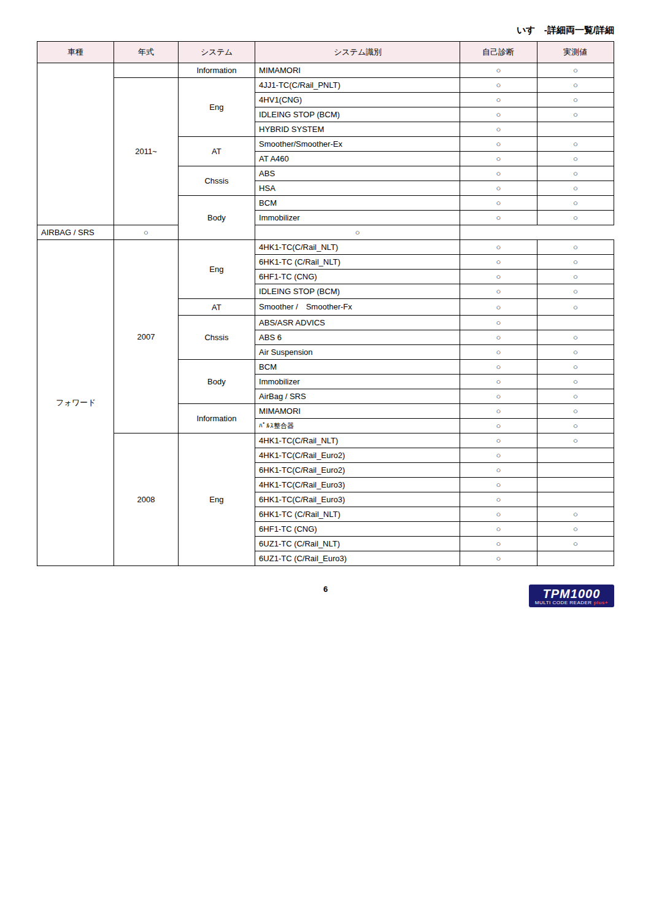いすゞ-詳細両一覧/詳細
| 車種 | 年式 | システム | システム識別 | 自己診断 | 実測値 |
| --- | --- | --- | --- | --- | --- |
| | | Information | MIMAMORI | ○ | ○ |
| 2011~ | Eng | 4JJ1-TC(C/Rail_PNLT) | ○ | ○ |
| 4HV1(CNG) | ○ | ○ |
| IDLEING STOP (BCM) | ○ | ○ |
| HYBRID SYSTEM | ○ | |
| AT | Smoother/Smoother-Ex | ○ | ○ |
| AT A460 | ○ | ○ |
| Chssis | ABS | ○ | ○ |
| HSA | ○ | ○ |
| Body | BCM | ○ | ○ |
| Immobilizer | ○ | ○ |
| AIRBAG / SRS | ○ | ○ |
| フォワード | 2007 | Eng | 4HK1-TC(C/Rail_NLT) | ○ | ○ |
| 6HK1-TC (C/Rail_NLT) | ○ | ○ |
| 6HF1-TC (CNG) | ○ | ○ |
| IDLEING STOP (BCM) | ○ | ○ |
| AT | Smoother / Smoother-Fx | ○ | ○ |
| Chssis | ABS/ASR ADVICS | ○ | |
| ABS 6 | ○ | ○ |
| Air Suspension | ○ | ○ |
| Body | BCM | ○ | ○ |
| Immobilizer | ○ | ○ |
| AirBag / SRS | ○ | ○ |
| Information | MIMAMORI | ○ | ○ |
| ﾊﾟﾙｽ整合器 | ○ | ○ |
| 2008 | Eng | 4HK1-TC(C/Rail_NLT) | ○ | ○ |
| 4HK1-TC(C/Rail_Euro2) | ○ | |
| 6HK1-TC(C/Rail_Euro2) | ○ | |
| 4HK1-TC(C/Rail_Euro3) | ○ | |
| 6HK1-TC(C/Rail_Euro3) | ○ | |
| 6HK1-TC (C/Rail_NLT) | ○ | ○ |
| 6HF1-TC (CNG) | ○ | ○ |
| 6UZ1-TC (C/Rail_NLT) | ○ | ○ |
| 6UZ1-TC (C/Rail_Euro3) | ○ | |
6
TPM1000
MULTI CODE READER plus+